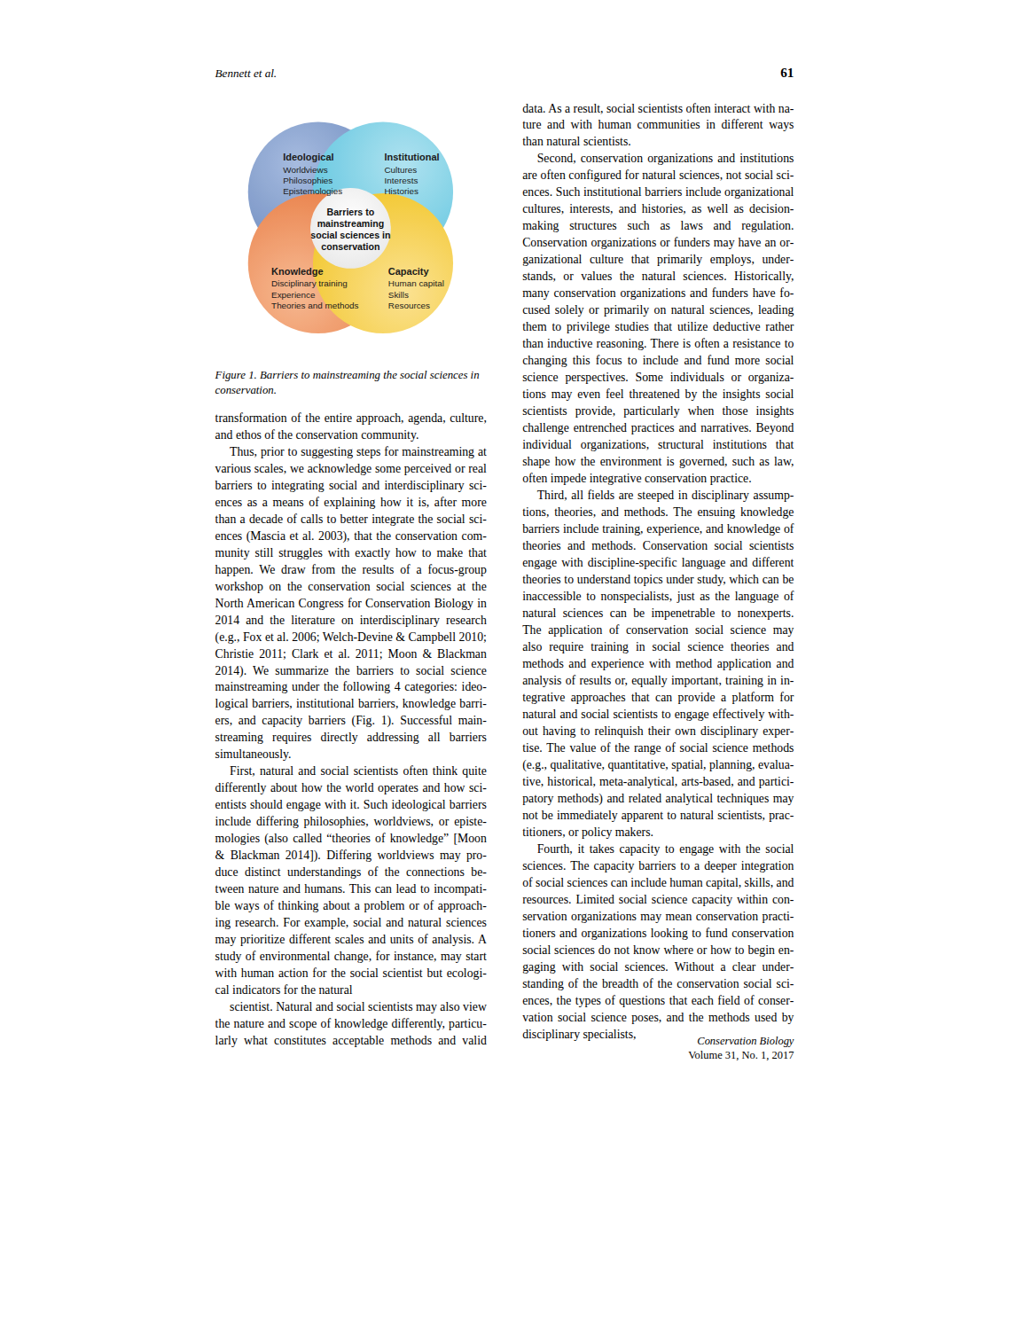Bennett et al. 61
Venn diagram of barriers to mainstreaming social sciences in conservation Four overlapping circles labeled Ideological (worldviews, philosophies, epistemologies), Institutional (cultures, interests, histories), Knowledge (disciplinary training, experience, theories and methods), and Capacity (human capital, skills, resources), with the central overlap labeled Barriers to mainstreaming social sciences in conservation. Ideological Worldviews Philosophies Epistemologies Institutional Cultures Interests Histories Knowledge Disciplinary training Experience Theories and methods Capacity Human capital Skills Resources Barriers to mainstreaming social sciences in conservation
Figure 1. Barriers to mainstreaming the social sciences in conservation.
transformation of the entire approach, agenda, culture, and ethos of the conservation community.
Thus, prior to suggesting steps for mainstreaming at various scales, we acknowledge some perceived or real barriers to integrating social and interdisciplinary sciences as a means of explaining how it is, after more than a decade of calls to better integrate the social sciences (Mascia et al. 2003), that the conservation community still struggles with exactly how to make that happen. We draw from the results of a focus-group workshop on the conservation social sciences at the North American Congress for Conservation Biology in 2014 and the literature on interdisciplinary research (e.g., Fox et al. 2006; Welch-Devine & Campbell 2010; Christie 2011; Clark et al. 2011; Moon & Blackman 2014). We summarize the barriers to social science mainstreaming under the following 4 categories: ideological barriers, institutional barriers, knowledge barriers, and capacity barriers (Fig. 1). Successful mainstreaming requires directly addressing all barriers simultaneously.
First, natural and social scientists often think quite differently about how the world operates and how scientists should engage with it. Such ideological barriers include differing philosophies, worldviews, or epistemologies (also called “theories of knowledge” [Moon & Blackman 2014]). Differing worldviews may produce distinct understandings of the connections between nature and humans. This can lead to incompatible ways of thinking about a problem or of approaching research. For example, social and natural sciences may prioritize different scales and units of analysis. A study of environmental change, for instance, may start with human action for the social scientist but ecological indicators for the natural
scientist. Natural and social scientists may also view the nature and scope of knowledge differently, particularly what constitutes acceptable methods and valid data. As a result, social scientists often interact with nature and with human communities in different ways than natural scientists.
Second, conservation organizations and institutions are often configured for natural sciences, not social sciences. Such institutional barriers include organizational cultures, interests, and histories, as well as decision-making structures such as laws and regulation. Conservation organizations or funders may have an organizational culture that primarily employs, understands, or values the natural sciences. Historically, many conservation organizations and funders have focused solely or primarily on natural sciences, leading them to privilege studies that utilize deductive rather than inductive reasoning. There is often a resistance to changing this focus to include and fund more social science perspectives. Some individuals or organizations may even feel threatened by the insights social scientists provide, particularly when those insights challenge entrenched practices and narratives. Beyond individual organizations, structural institutions that shape how the environment is governed, such as law, often impede integrative conservation practice.
Third, all fields are steeped in disciplinary assumptions, theories, and methods. The ensuing knowledge barriers include training, experience, and knowledge of theories and methods. Conservation social scientists engage with discipline-specific language and different theories to understand topics under study, which can be inaccessible to nonspecialists, just as the language of natural sciences can be impenetrable to nonexperts. The application of conservation social science may also require training in social science theories and methods and experience with method application and analysis of results or, equally important, training in integrative approaches that can provide a platform for natural and social scientists to engage effectively without having to relinquish their own disciplinary expertise. The value of the range of social science methods (e.g., qualitative, quantitative, spatial, planning, evaluative, historical, meta-analytical, arts-based, and participatory methods) and related analytical techniques may not be immediately apparent to natural scientists, practitioners, or policy makers.
Fourth, it takes capacity to engage with the social sciences. The capacity barriers to a deeper integration of social sciences can include human capital, skills, and resources. Limited social science capacity within conservation organizations may mean conservation practitioners and organizations looking to fund conservation social sciences do not know where or how to begin engaging with social sciences. Without a clear understanding of the breadth of the conservation social sciences, the types of questions that each field of conservation social science poses, and the methods used by disciplinary specialists,
Conservation Biology
Volume 31, No. 1, 2017